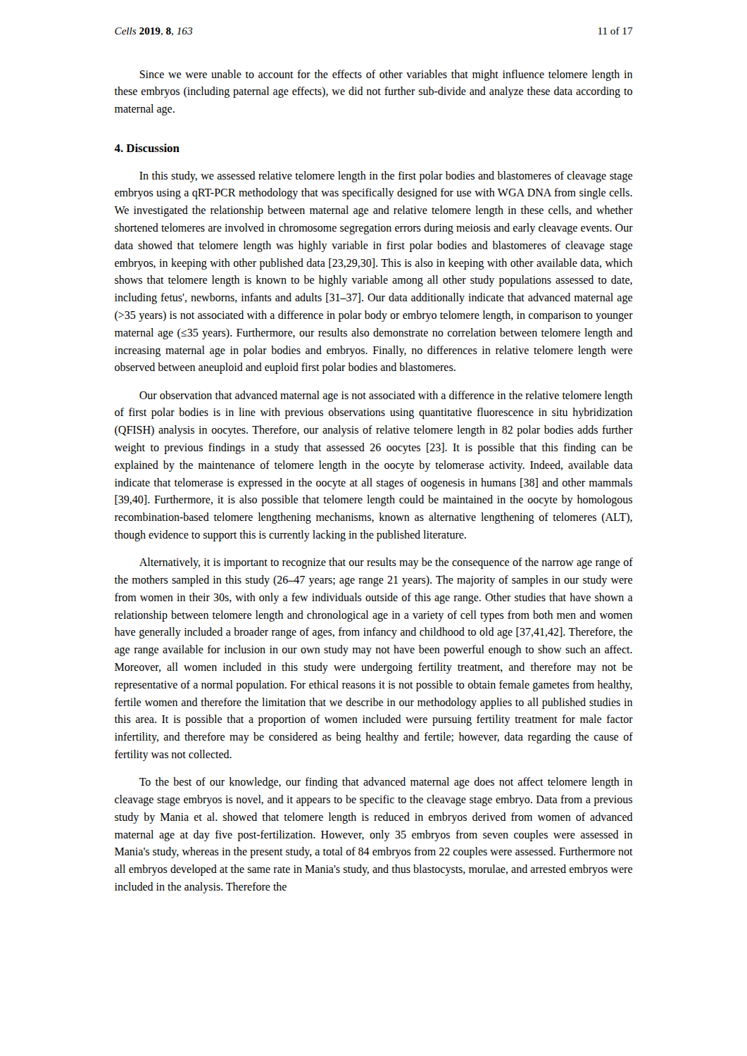Cells 2019, 8, 163 11 of 17
Since we were unable to account for the effects of other variables that might influence telomere length in these embryos (including paternal age effects), we did not further sub-divide and analyze these data according to maternal age.
4. Discussion
In this study, we assessed relative telomere length in the first polar bodies and blastomeres of cleavage stage embryos using a qRT-PCR methodology that was specifically designed for use with WGA DNA from single cells. We investigated the relationship between maternal age and relative telomere length in these cells, and whether shortened telomeres are involved in chromosome segregation errors during meiosis and early cleavage events. Our data showed that telomere length was highly variable in first polar bodies and blastomeres of cleavage stage embryos, in keeping with other published data [23,29,30]. This is also in keeping with other available data, which shows that telomere length is known to be highly variable among all other study populations assessed to date, including fetus', newborns, infants and adults [31–37]. Our data additionally indicate that advanced maternal age (>35 years) is not associated with a difference in polar body or embryo telomere length, in comparison to younger maternal age (≤35 years). Furthermore, our results also demonstrate no correlation between telomere length and increasing maternal age in polar bodies and embryos. Finally, no differences in relative telomere length were observed between aneuploid and euploid first polar bodies and blastomeres.
Our observation that advanced maternal age is not associated with a difference in the relative telomere length of first polar bodies is in line with previous observations using quantitative fluorescence in situ hybridization (QFISH) analysis in oocytes. Therefore, our analysis of relative telomere length in 82 polar bodies adds further weight to previous findings in a study that assessed 26 oocytes [23]. It is possible that this finding can be explained by the maintenance of telomere length in the oocyte by telomerase activity. Indeed, available data indicate that telomerase is expressed in the oocyte at all stages of oogenesis in humans [38] and other mammals [39,40]. Furthermore, it is also possible that telomere length could be maintained in the oocyte by homologous recombination-based telomere lengthening mechanisms, known as alternative lengthening of telomeres (ALT), though evidence to support this is currently lacking in the published literature.
Alternatively, it is important to recognize that our results may be the consequence of the narrow age range of the mothers sampled in this study (26–47 years; age range 21 years). The majority of samples in our study were from women in their 30s, with only a few individuals outside of this age range. Other studies that have shown a relationship between telomere length and chronological age in a variety of cell types from both men and women have generally included a broader range of ages, from infancy and childhood to old age [37,41,42]. Therefore, the age range available for inclusion in our own study may not have been powerful enough to show such an affect. Moreover, all women included in this study were undergoing fertility treatment, and therefore may not be representative of a normal population. For ethical reasons it is not possible to obtain female gametes from healthy, fertile women and therefore the limitation that we describe in our methodology applies to all published studies in this area. It is possible that a proportion of women included were pursuing fertility treatment for male factor infertility, and therefore may be considered as being healthy and fertile; however, data regarding the cause of fertility was not collected.
To the best of our knowledge, our finding that advanced maternal age does not affect telomere length in cleavage stage embryos is novel, and it appears to be specific to the cleavage stage embryo. Data from a previous study by Mania et al. showed that telomere length is reduced in embryos derived from women of advanced maternal age at day five post-fertilization. However, only 35 embryos from seven couples were assessed in Mania's study, whereas in the present study, a total of 84 embryos from 22 couples were assessed. Furthermore not all embryos developed at the same rate in Mania's study, and thus blastocysts, morulae, and arrested embryos were included in the analysis. Therefore the